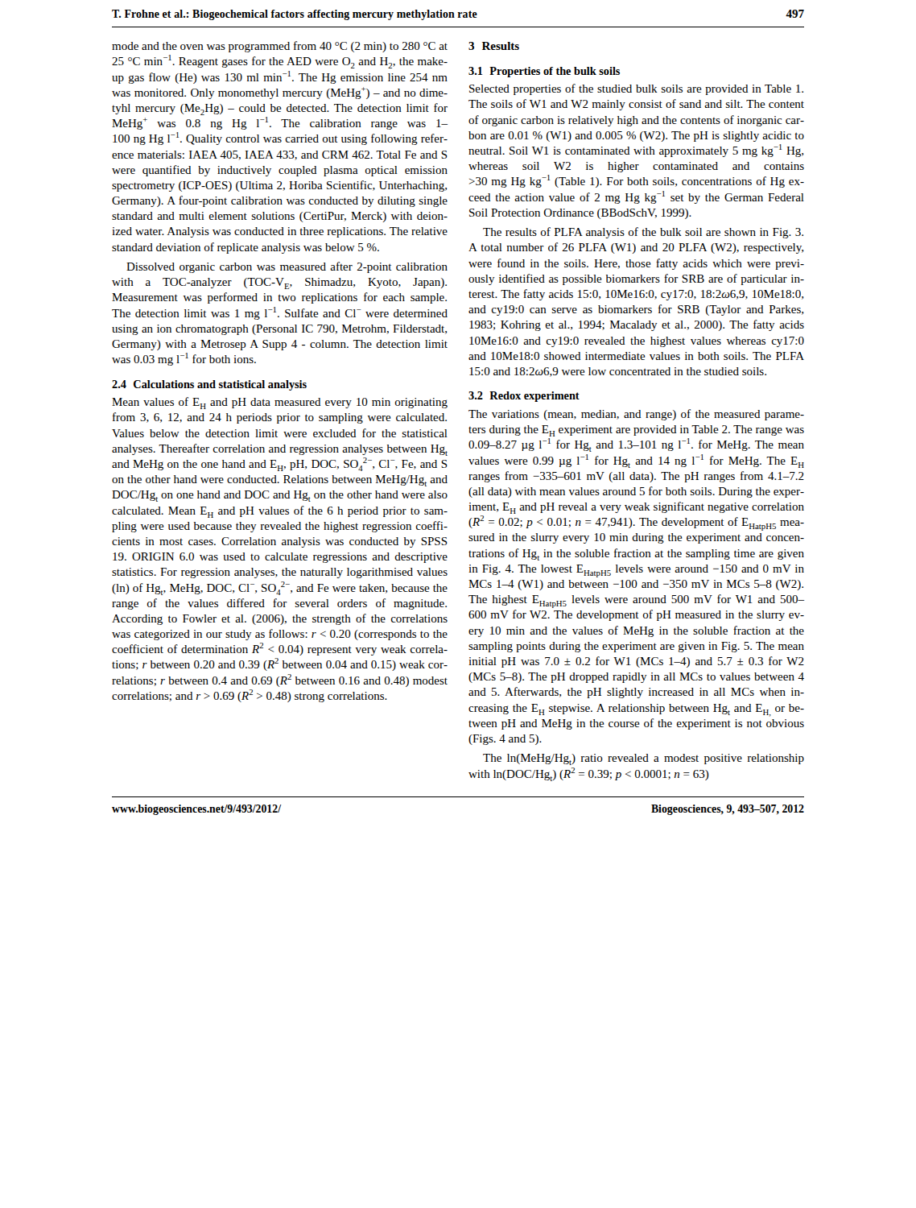T. Frohne et al.: Biogeochemical factors affecting mercury methylation rate 497
mode and the oven was programmed from 40 °C (2 min) to 280 °C at 25 °C min−1. Reagent gases for the AED were O2 and H2, the make-up gas flow (He) was 130 ml min−1. The Hg emission line 254 nm was monitored. Only monomethyl mercury (MeHg+) – and no dimetyhl mercury (Me2Hg) – could be detected. The detection limit for MeHg+ was 0.8 ng Hg l−1. The calibration range was 1–100 ng Hg l−1. Quality control was carried out using following reference materials: IAEA 405, IAEA 433, and CRM 462. Total Fe and S were quantified by inductively coupled plasma optical emission spectrometry (ICP-OES) (Ultima 2, Horiba Scientific, Unterhaching, Germany). A four-point calibration was conducted by diluting single standard and multi element solutions (CertiPur, Merck) with deionized water. Analysis was conducted in three replications. The relative standard deviation of replicate analysis was below 5 %.
Dissolved organic carbon was measured after 2-point calibration with a TOC-analyzer (TOC-VE, Shimadzu, Kyoto, Japan). Measurement was performed in two replications for each sample. The detection limit was 1 mg l−1. Sulfate and Cl− were determined using an ion chromatograph (Personal IC 790, Metrohm, Filderstadt, Germany) with a Metrosep A Supp 4 - column. The detection limit was 0.03 mg l−1 for both ions.
2.4 Calculations and statistical analysis
Mean values of EH and pH data measured every 10 min originating from 3, 6, 12, and 24 h periods prior to sampling were calculated. Values below the detection limit were excluded for the statistical analyses. Thereafter correlation and regression analyses between Hgt and MeHg on the one hand and EH, pH, DOC, SO42−, Cl−, Fe, and S on the other hand were conducted. Relations between MeHg/Hgt and DOC/Hgt on one hand and DOC and Hgt on the other hand were also calculated. Mean EH and pH values of the 6 h period prior to sampling were used because they revealed the highest regression coefficients in most cases. Correlation analysis was conducted by SPSS 19. ORIGIN 6.0 was used to calculate regressions and descriptive statistics. For regression analyses, the naturally logarithmised values (ln) of Hgt, MeHg, DOC, Cl−, SO42−, and Fe were taken, because the range of the values differed for several orders of magnitude. According to Fowler et al. (2006), the strength of the correlations was categorized in our study as follows: r < 0.20 (corresponds to the coefficient of determination R2 < 0.04) represent very weak correlations; r between 0.20 and 0.39 (R2 between 0.04 and 0.15) weak correlations; r between 0.4 and 0.69 (R2 between 0.16 and 0.48) modest correlations; and r > 0.69 (R2 > 0.48) strong correlations.
3 Results
3.1 Properties of the bulk soils
Selected properties of the studied bulk soils are provided in Table 1. The soils of W1 and W2 mainly consist of sand and silt. The content of organic carbon is relatively high and the contents of inorganic carbon are 0.01 % (W1) and 0.005 % (W2). The pH is slightly acidic to neutral. Soil W1 is contaminated with approximately 5 mg kg−1 Hg, whereas soil W2 is higher contaminated and contains >30 mg Hg kg−1 (Table 1). For both soils, concentrations of Hg exceed the action value of 2 mg Hg kg−1 set by the German Federal Soil Protection Ordinance (BBodSchV, 1999).
The results of PLFA analysis of the bulk soil are shown in Fig. 3. A total number of 26 PLFA (W1) and 20 PLFA (W2), respectively, were found in the soils. Here, those fatty acids which were previously identified as possible biomarkers for SRB are of particular interest. The fatty acids 15:0, 10Me16:0, cy17:0, 18:2ω6,9, 10Me18:0, and cy19:0 can serve as biomarkers for SRB (Taylor and Parkes, 1983; Kohring et al., 1994; Macalady et al., 2000). The fatty acids 10Me16:0 and cy19:0 revealed the highest values whereas cy17:0 and 10Me18:0 showed intermediate values in both soils. The PLFA 15:0 and 18:2ω6,9 were low concentrated in the studied soils.
3.2 Redox experiment
The variations (mean, median, and range) of the measured parameters during the EH experiment are provided in Table 2. The range was 0.09–8.27 µg l−1 for Hgt and 1.3–101 ng l−1. for MeHg. The mean values were 0.99 µg l−1 for Hgt and 14 ng l−1 for MeHg. The EH ranges from −335–601 mV (all data). The pH ranges from 4.1–7.2 (all data) with mean values around 5 for both soils. During the experiment, EH and pH reveal a very weak significant negative correlation (R2 = 0.02; p < 0.01; n = 47,941). The development of EHatpH5 measured in the slurry every 10 min during the experiment and concentrations of Hgt in the soluble fraction at the sampling time are given in Fig. 4. The lowest EHatpH5 levels were around −150 and 0 mV in MCs 1–4 (W1) and between −100 and −350 mV in MCs 5–8 (W2). The highest EHatpH5 levels were around 500 mV for W1 and 500–600 mV for W2. The development of pH measured in the slurry every 10 min and the values of MeHg in the soluble fraction at the sampling points during the experiment are given in Fig. 5. The mean initial pH was 7.0 ± 0.2 for W1 (MCs 1–4) and 5.7 ± 0.3 for W2 (MCs 5–8). The pH dropped rapidly in all MCs to values between 4 and 5. Afterwards, the pH slightly increased in all MCs when increasing the EH stepwise. A relationship between Hgt and EH, or between pH and MeHg in the course of the experiment is not obvious (Figs. 4 and 5).
The ln(MeHg/Hgt) ratio revealed a modest positive relationship with ln(DOC/Hgt) (R2 = 0.39; p < 0.0001; n = 63)
www.biogeosciences.net/9/493/2012/ Biogeosciences, 9, 493–507, 2012